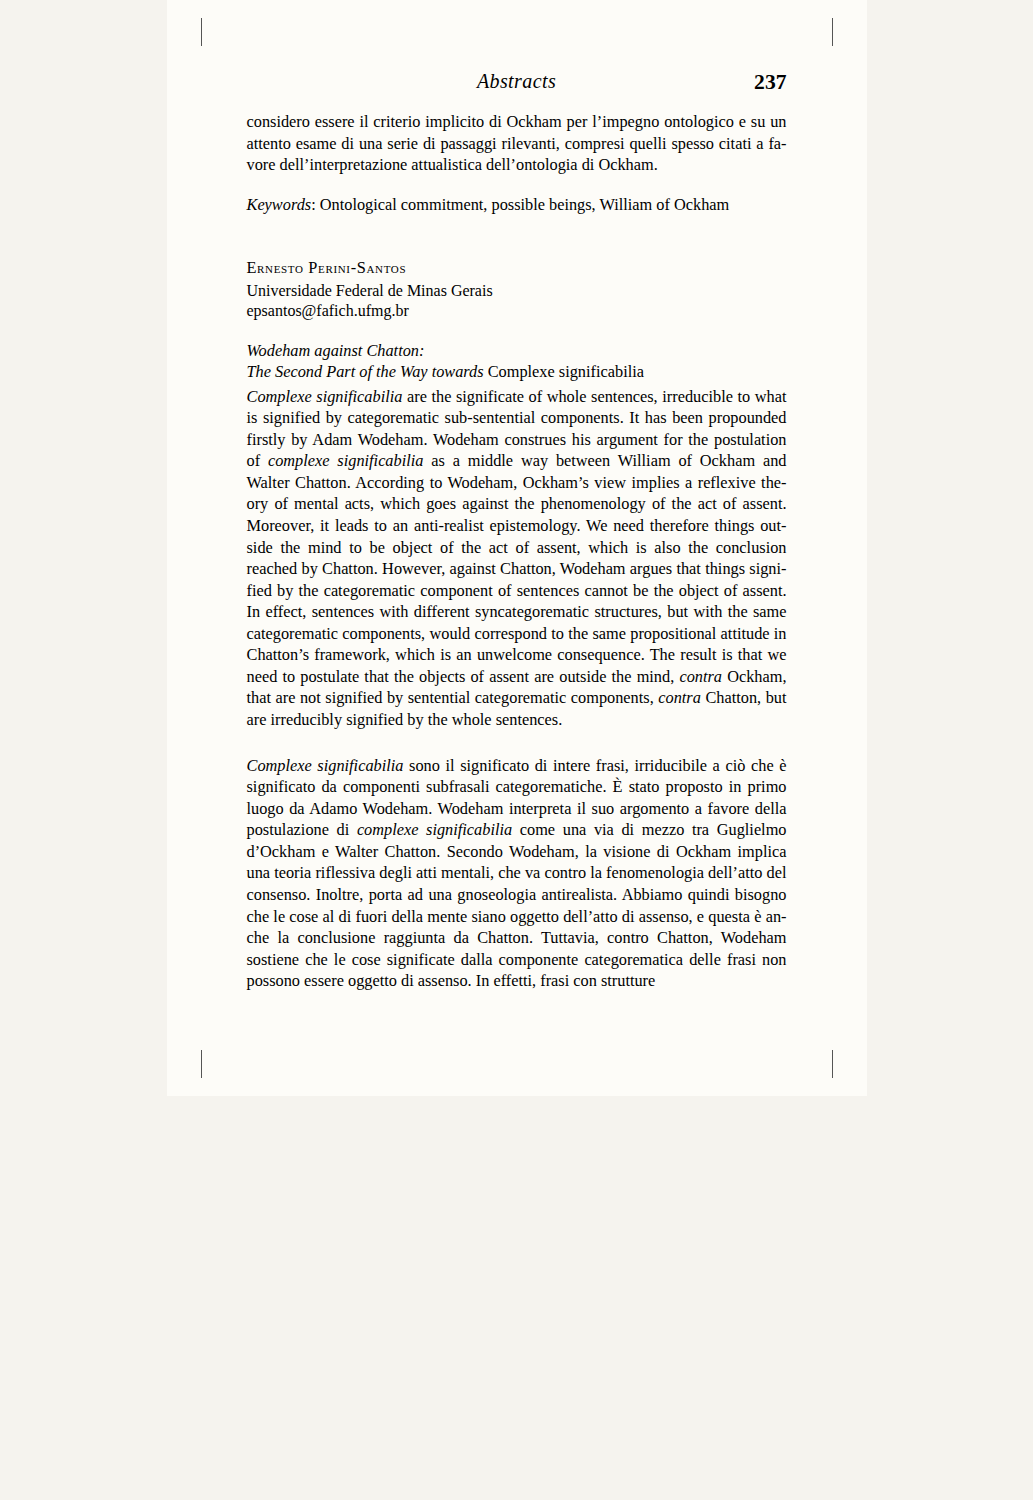Abstracts 237
considero essere il criterio implicito di Ockham per l’impegno ontologico e su un attento esame di una serie di passaggi rilevanti, compresi quelli spesso citati a favore dell’interpretazione attualistica dell’ontologia di Ockham.
Keywords: Ontological commitment, possible beings, William of Ockham
Ernesto Perini-Santos
Universidade Federal de Minas Gerais
epsantos@fafich.ufmg.br
Wodeham against Chatton: The Second Part of the Way towards Complexe significabilia
Complexe significabilia are the significate of whole sentences, irreducible to what is signified by categorematic sub-sentential components. It has been propounded firstly by Adam Wodeham. Wodeham construes his argument for the postulation of complexe significabilia as a middle way between William of Ockham and Walter Chatton. According to Wodeham, Ockham’s view implies a reflexive theory of mental acts, which goes against the phenomenology of the act of assent. Moreover, it leads to an anti-realist epistemology. We need therefore things outside the mind to be object of the act of assent, which is also the conclusion reached by Chatton. However, against Chatton, Wodeham argues that things signified by the categorematic component of sentences cannot be the object of assent. In effect, sentences with different syncategorematic structures, but with the same categorematic components, would correspond to the same propositional attitude in Chatton’s framework, which is an unwelcome consequence. The result is that we need to postulate that the objects of assent are outside the mind, contra Ockham, that are not signified by sentential categorematic components, contra Chatton, but are irreducibly signified by the whole sentences.
Complexe significabilia sono il significato di intere frasi, irriducibile a ciò che è significato da componenti subfrasali categorematiche. È stato proposto in primo luogo da Adamo Wodeham. Wodeham interpreta il suo argomento a favore della postulazione di complexe significabilia come una via di mezzo tra Guglielmo d’Ockham e Walter Chatton. Secondo Wodeham, la visione di Ockham implica una teoria riflessiva degli atti mentali, che va contro la fenomenologia dell’atto del consenso. Inoltre, porta ad una gnoseologia antirealista. Abbiamo quindi bisogno che le cose al di fuori della mente siano oggetto dell’atto di assenso, e questa è anche la conclusione raggiunta da Chatton. Tuttavia, contro Chatton, Wodeham sostiene che le cose significate dalla componente categorematica delle frasi non possono essere oggetto di assenso. In effetti, frasi con strutture